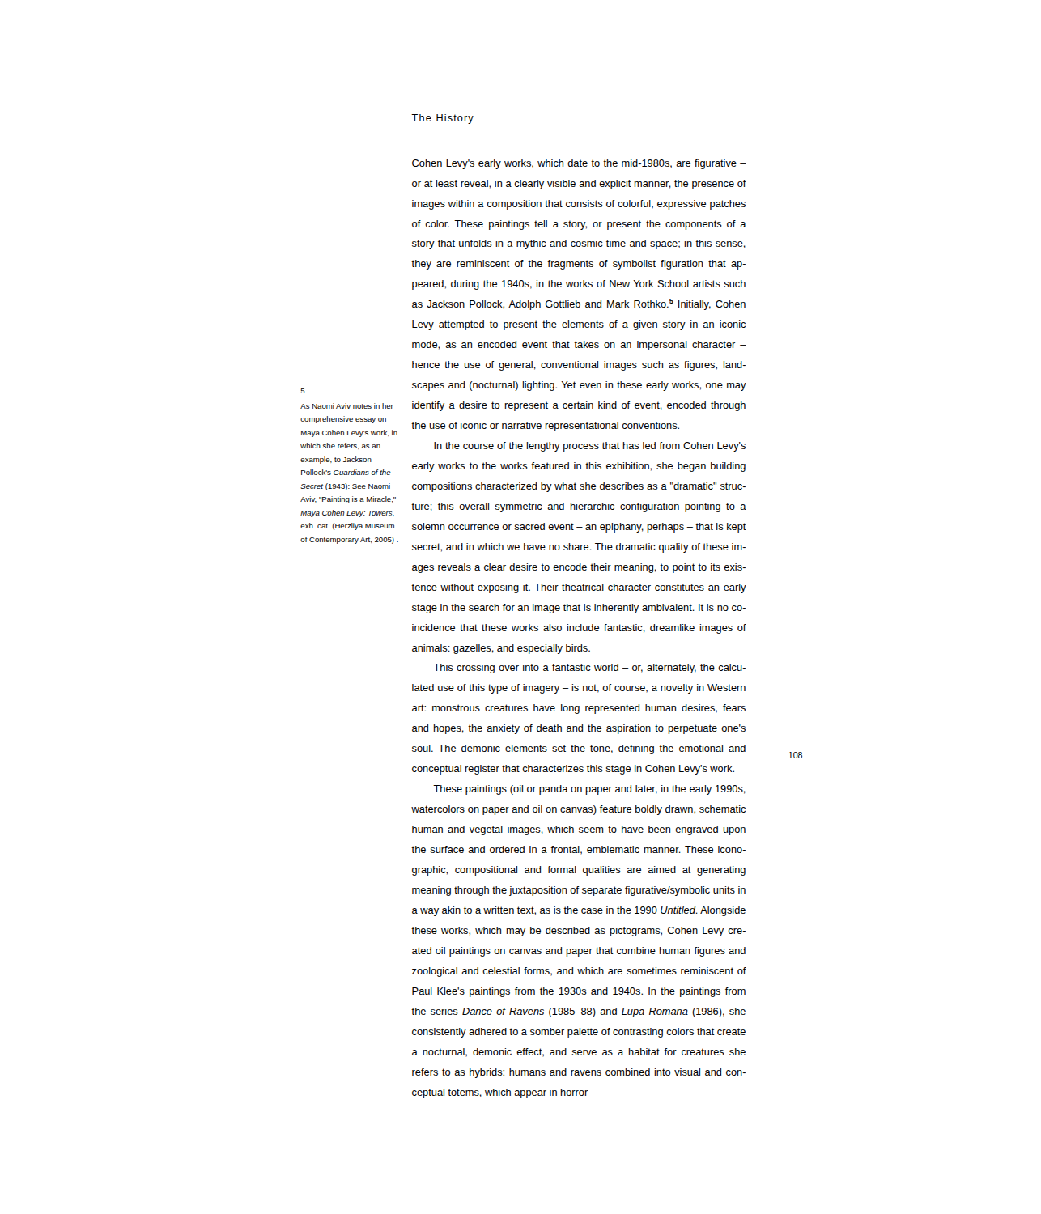5 As Naomi Aviv notes in her comprehensive essay on Maya Cohen Levy's work, in which she refers, as an example, to Jackson Pollock's Guardians of the Secret (1943): See Naomi Aviv, "Painting is a Miracle," Maya Cohen Levy: Towers, exh. cat. (Herzliya Museum of Contemporary Art, 2005) .
The History
Cohen Levy's early works, which date to the mid-1980s, are figurative – or at least reveal, in a clearly visible and explicit manner, the presence of images within a composition that consists of colorful, expressive patches of color. These paintings tell a story, or present the components of a story that unfolds in a mythic and cosmic time and space; in this sense, they are reminiscent of the fragments of symbolist figuration that appeared, during the 1940s, in the works of New York School artists such as Jackson Pollock, Adolph Gottlieb and Mark Rothko.5 Initially, Cohen Levy attempted to present the elements of a given story in an iconic mode, as an encoded event that takes on an impersonal character – hence the use of general, conventional images such as figures, landscapes and (nocturnal) lighting. Yet even in these early works, one may identify a desire to represent a certain kind of event, encoded through the use of iconic or narrative representational conventions.
In the course of the lengthy process that has led from Cohen Levy's early works to the works featured in this exhibition, she began building compositions characterized by what she describes as a "dramatic" structure; this overall symmetric and hierarchic configuration pointing to a solemn occurrence or sacred event – an epiphany, perhaps – that is kept secret, and in which we have no share. The dramatic quality of these images reveals a clear desire to encode their meaning, to point to its existence without exposing it. Their theatrical character constitutes an early stage in the search for an image that is inherently ambivalent. It is no coincidence that these works also include fantastic, dreamlike images of animals: gazelles, and especially birds.
This crossing over into a fantastic world – or, alternately, the calculated use of this type of imagery – is not, of course, a novelty in Western art: monstrous creatures have long represented human desires, fears and hopes, the anxiety of death and the aspiration to perpetuate one's soul. The demonic elements set the tone, defining the emotional and conceptual register that characterizes this stage in Cohen Levy's work.
These paintings (oil or panda on paper and later, in the early 1990s, watercolors on paper and oil on canvas) feature boldly drawn, schematic human and vegetal images, which seem to have been engraved upon the surface and ordered in a frontal, emblematic manner. These iconographic, compositional and formal qualities are aimed at generating meaning through the juxtaposition of separate figurative/symbolic units in a way akin to a written text, as is the case in the 1990 Untitled. Alongside these works, which may be described as pictograms, Cohen Levy created oil paintings on canvas and paper that combine human figures and zoological and celestial forms, and which are sometimes reminiscent of Paul Klee's paintings from the 1930s and 1940s. In the paintings from the series Dance of Ravens (1985–88) and Lupa Romana (1986), she consistently adhered to a somber palette of contrasting colors that create a nocturnal, demonic effect, and serve as a habitat for creatures she refers to as hybrids: humans and ravens combined into visual and conceptual totems, which appear in horror
108